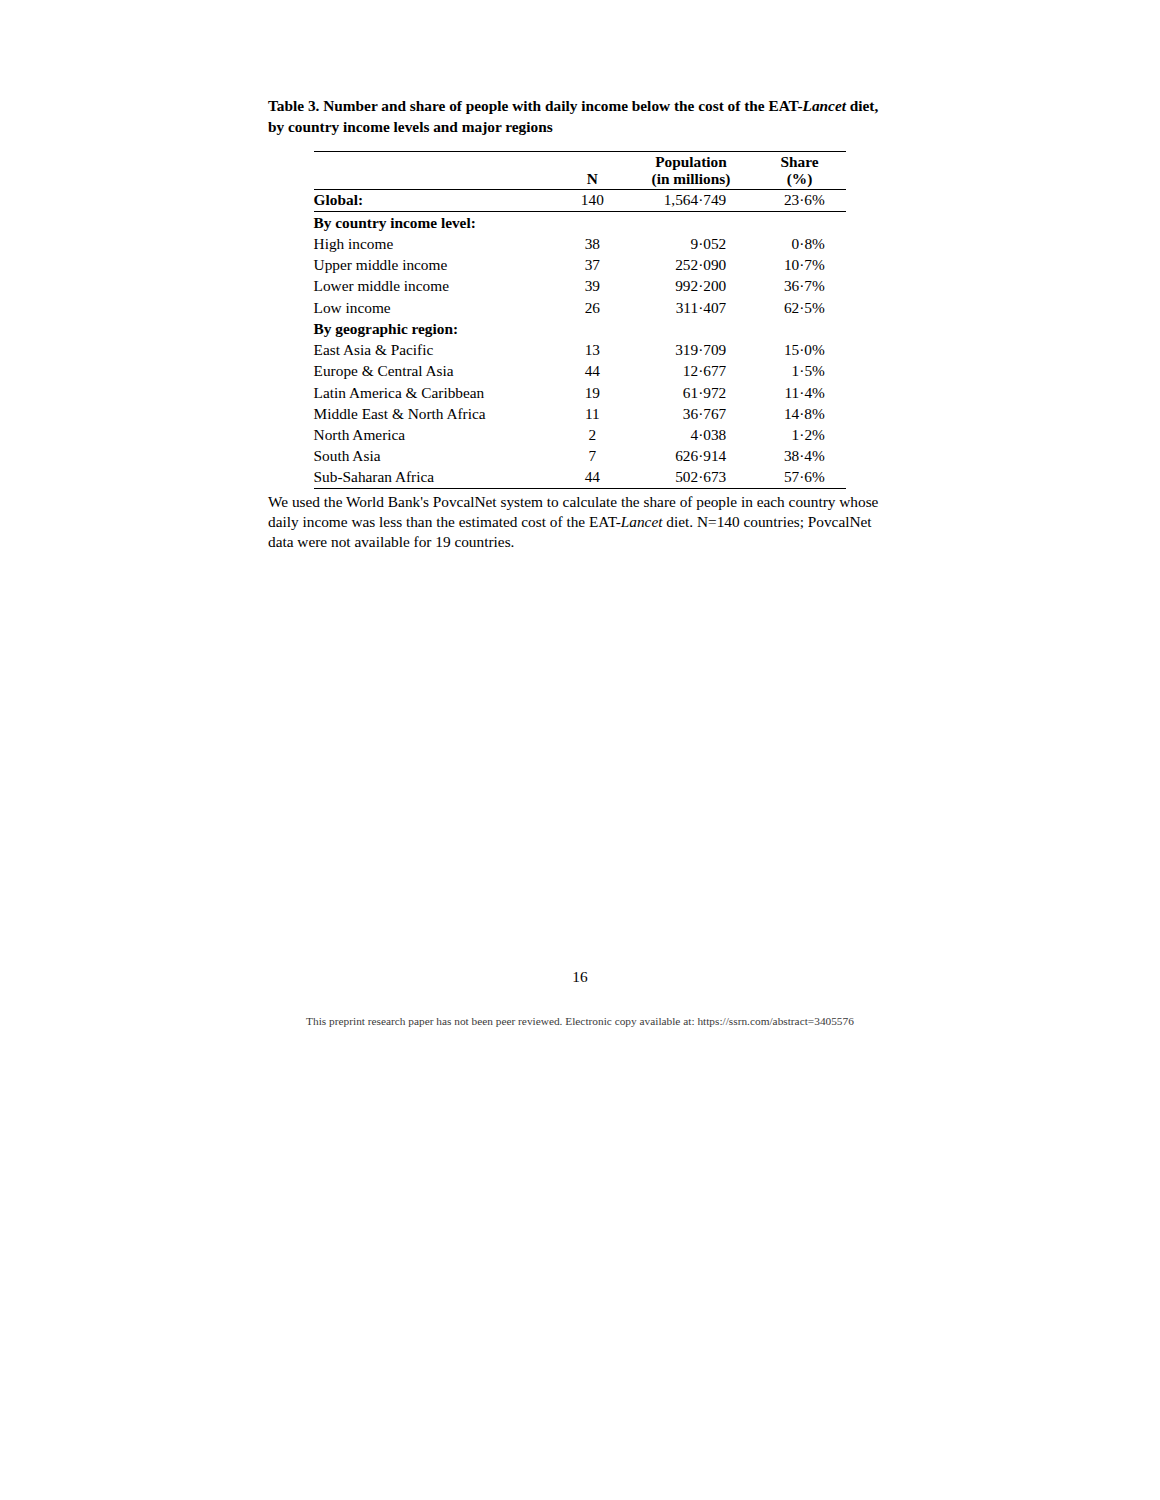Table 3. Number and share of people with daily income below the cost of the EAT-Lancet diet, by country income levels and major regions
| | N | Population (in millions) | Share (%) |
| --- | --- | --- | --- |
| Global: | 140 | 1,564·749 | 23·6% |
| By country income level: | | | |
| High income | 38 | 9·052 | 0·8% |
| Upper middle income | 37 | 252·090 | 10·7% |
| Lower middle income | 39 | 992·200 | 36·7% |
| Low income | 26 | 311·407 | 62·5% |
| By geographic region: | | | |
| East Asia & Pacific | 13 | 319·709 | 15·0% |
| Europe & Central Asia | 44 | 12·677 | 1·5% |
| Latin America & Caribbean | 19 | 61·972 | 11·4% |
| Middle East & North Africa | 11 | 36·767 | 14·8% |
| North America | 2 | 4·038 | 1·2% |
| South Asia | 7 | 626·914 | 38·4% |
| Sub-Saharan Africa | 44 | 502·673 | 57·6% |
We used the World Bank's PovcalNet system to calculate the share of people in each country whose daily income was less than the estimated cost of the EAT-Lancet diet. N=140 countries; PovcalNet data were not available for 19 countries.
16
This preprint research paper has not been peer reviewed. Electronic copy available at: https://ssrn.com/abstract=3405576